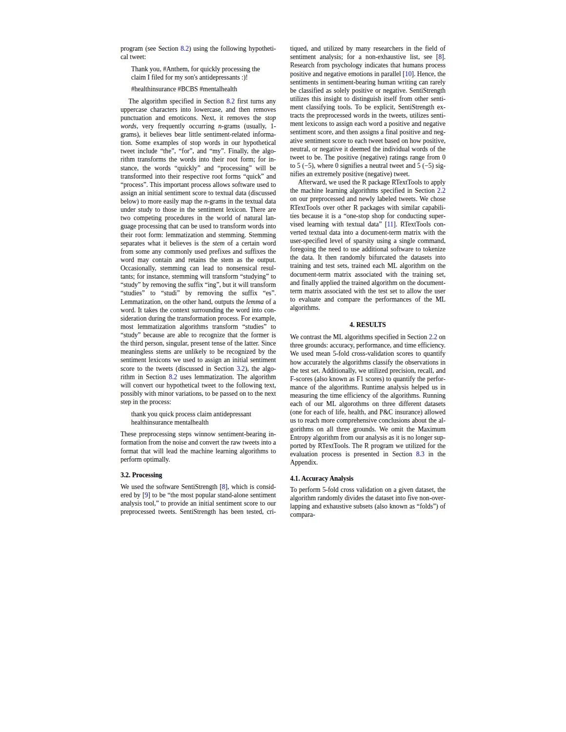program (see Section 8.2) using the following hypothetical tweet:
Thank you, #Anthem, for quickly processing the claim I filed for my son's antidepressants :)!
#healthinsurance #BCBS #mentalhealth
The algorithm specified in Section 8.2 first turns any uppercase characters into lowercase, and then removes punctuation and emoticons. Next, it removes the stop words, very frequently occurring n-grams (usually, 1-grams), it believes bear little sentiment-related information. Some examples of stop words in our hypothetical tweet include “the”, “for”, and “my”. Finally, the algorithm transforms the words into their root form; for instance, the words “quickly” and “processing” will be transformed into their respective root forms “quick” and “process”. This important process allows software used to assign an initial sentiment score to textual data (discussed below) to more easily map the n-grams in the textual data under study to those in the sentiment lexicon. There are two competing procedures in the world of natural language processing that can be used to transform words into their root form: lemmatization and stemming. Stemming separates what it believes is the stem of a certain word from some any commonly used prefixes and suffixes the word may contain and retains the stem as the output. Occasionally, stemming can lead to nonsensical resultants; for instance, stemming will transform “studying” to “study” by removing the suffix “ing”, but it will transform “studies” to “studi” by removing the suffix “es”. Lemmatization, on the other hand, outputs the lemma of a word. It takes the context surrounding the word into consideration during the transformation process. For example, most lemmatization algorithms transform “studies” to “study” because are able to recognize that the former is the third person, singular, present tense of the latter. Since meaningless stems are unlikely to be recognized by the sentiment lexicons we used to assign an initial sentiment score to the tweets (discussed in Section 3.2), the algorithm in Section 8.2 uses lemmatization. The algorithm will convert our hypothetical tweet to the following text, possibly with minor variations, to be passed on to the next step in the process:
thank you quick process claim antidepressant healthinsurance mentalhealth
These preprocessing steps winnow sentiment-bearing information from the noise and convert the raw tweets into a format that will lead the machine learning algorithms to perform optimally.
3.2. Processing
We used the software SentiStrength [8], which is considered by [9] to be “the most popular stand-alone sentiment analysis tool,” to provide an initial sentiment score to our preprocessed tweets. SentiStrength has been tested, critiqued, and utilized by many researchers in the field of sentiment analysis; for a non-exhaustive list, see [8]. Research from psychology indicates that humans process positive and negative emotions in parallel [10]. Hence, the sentiments in sentiment-bearing human writing can rarely be classified as solely positive or negative. SentiStrength utilizes this insight to distinguish itself from other sentiment classifying tools. To be explicit, SentiStrength extracts the preprocessed words in the tweets, utilizes sentiment lexicons to assign each word a positive and negative sentiment score, and then assigns a final positive and negative sentiment score to each tweet based on how positive, neutral, or negative it deemed the individual words of the tweet to be. The positive (negative) ratings range from 0 to 5 (−5), where 0 signifies a neutral tweet and 5 (−5) signifies an extremely positive (negative) tweet.
Afterward, we used the R package RTextTools to apply the machine learning algorithms specified in Section 2.2 on our preprocessed and newly labeled tweets. We chose RTextTools over other R packages with similar capabilities because it is a “one-stop shop for conducting supervised learning with textual data” [11]. RTextTools converted textual data into a document-term matrix with the user-specified level of sparsity using a single command, foregoing the need to use additional software to tokenize the data. It then randomly bifurcated the datasets into training and test sets, trained each ML algorithm on the document-term matrix associated with the training set, and finally applied the trained algorithm on the document-term matrix associated with the test set to allow the user to evaluate and compare the performances of the ML algorithms.
4. RESULTS
We contrast the ML algorithms specified in Section 2.2 on three grounds: accuracy, performance, and time efficiency. We used mean 5-fold cross-validation scores to quantify how accurately the algorithms classify the observations in the test set. Additionally, we utilized precision, recall, and F-scores (also known as F1 scores) to quantify the performance of the algorithms. Runtime analysis helped us in measuring the time efficiency of the algorithms. Running each of our ML algorothms on three different datasets (one for each of life, health, and P&C insurance) allowed us to reach more comprehensive conclusions about the algorithms on all three grounds. We omit the Maximum Entropy algorithm from our analysis as it is no longer supported by RTextTools. The R program we utilized for the evaluation process is presented in Section 8.3 in the Appendix.
4.1. Accuracy Analysis
To perform 5-fold cross validation on a given dataset, the algorithm randomly divides the dataset into five non-overlapping and exhaustive subsets (also known as “folds”) of compara-